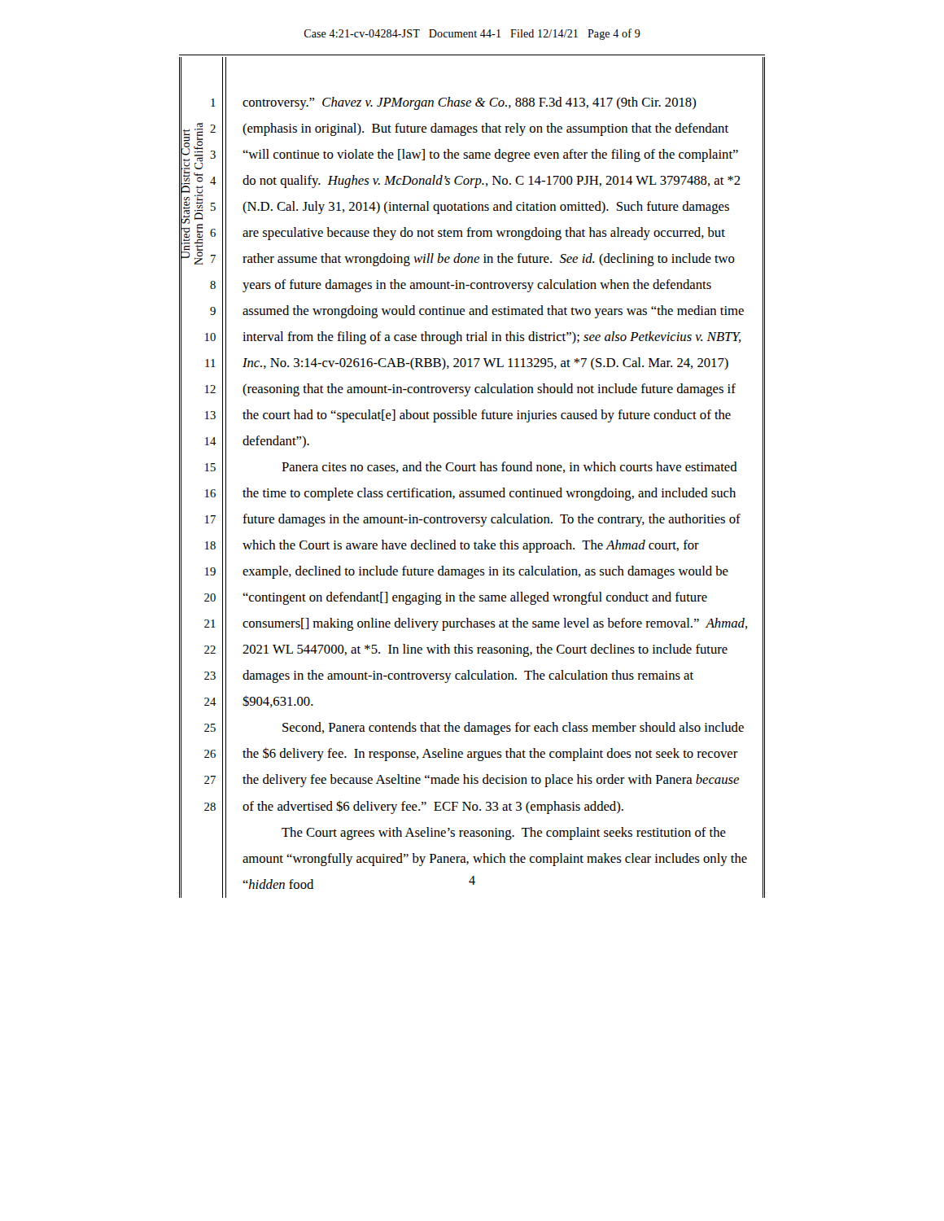Case 4:21-cv-04284-JST Document 44-1 Filed 12/14/21 Page 4 of 9
1
2
3
4
5
6
7
8
9
10
11
12
13
14
15
16
17
18
19
20
21
22
23
24
25
26
27
28
United States District Court
Northern District of California
controversy.” Chavez v. JPMorgan Chase & Co., 888 F.3d 413, 417 (9th Cir. 2018) (emphasis in original). But future damages that rely on the assumption that the defendant “will continue to violate the [law] to the same degree even after the filing of the complaint” do not qualify. Hughes v. McDonald’s Corp., No. C 14-1700 PJH, 2014 WL 3797488, at *2 (N.D. Cal. July 31, 2014) (internal quotations and citation omitted). Such future damages are speculative because they do not stem from wrongdoing that has already occurred, but rather assume that wrongdoing will be done in the future. See id. (declining to include two years of future damages in the amount-in-controversy calculation when the defendants assumed the wrongdoing would continue and estimated that two years was “the median time interval from the filing of a case through trial in this district”); see also Petkevicius v. NBTY, Inc., No. 3:14-cv-02616-CAB-(RBB), 2017 WL 1113295, at *7 (S.D. Cal. Mar. 24, 2017) (reasoning that the amount-in-controversy calculation should not include future damages if the court had to “speculat[e] about possible future injuries caused by future conduct of the defendant”).
Panera cites no cases, and the Court has found none, in which courts have estimated the time to complete class certification, assumed continued wrongdoing, and included such future damages in the amount-in-controversy calculation. To the contrary, the authorities of which the Court is aware have declined to take this approach. The Ahmad court, for example, declined to include future damages in its calculation, as such damages would be “contingent on defendant[] engaging in the same alleged wrongful conduct and future consumers[] making online delivery purchases at the same level as before removal.” Ahmad, 2021 WL 5447000, at *5. In line with this reasoning, the Court declines to include future damages in the amount-in-controversy calculation. The calculation thus remains at $904,631.00.
Second, Panera contends that the damages for each class member should also include the $6 delivery fee. In response, Aseline argues that the complaint does not seek to recover the delivery fee because Aseltine “made his decision to place his order with Panera because of the advertised $6 delivery fee.” ECF No. 33 at 3 (emphasis added).
The Court agrees with Aseline’s reasoning. The complaint seeks restitution of the amount “wrongfully acquired” by Panera, which the complaint makes clear includes only the “hidden food
4